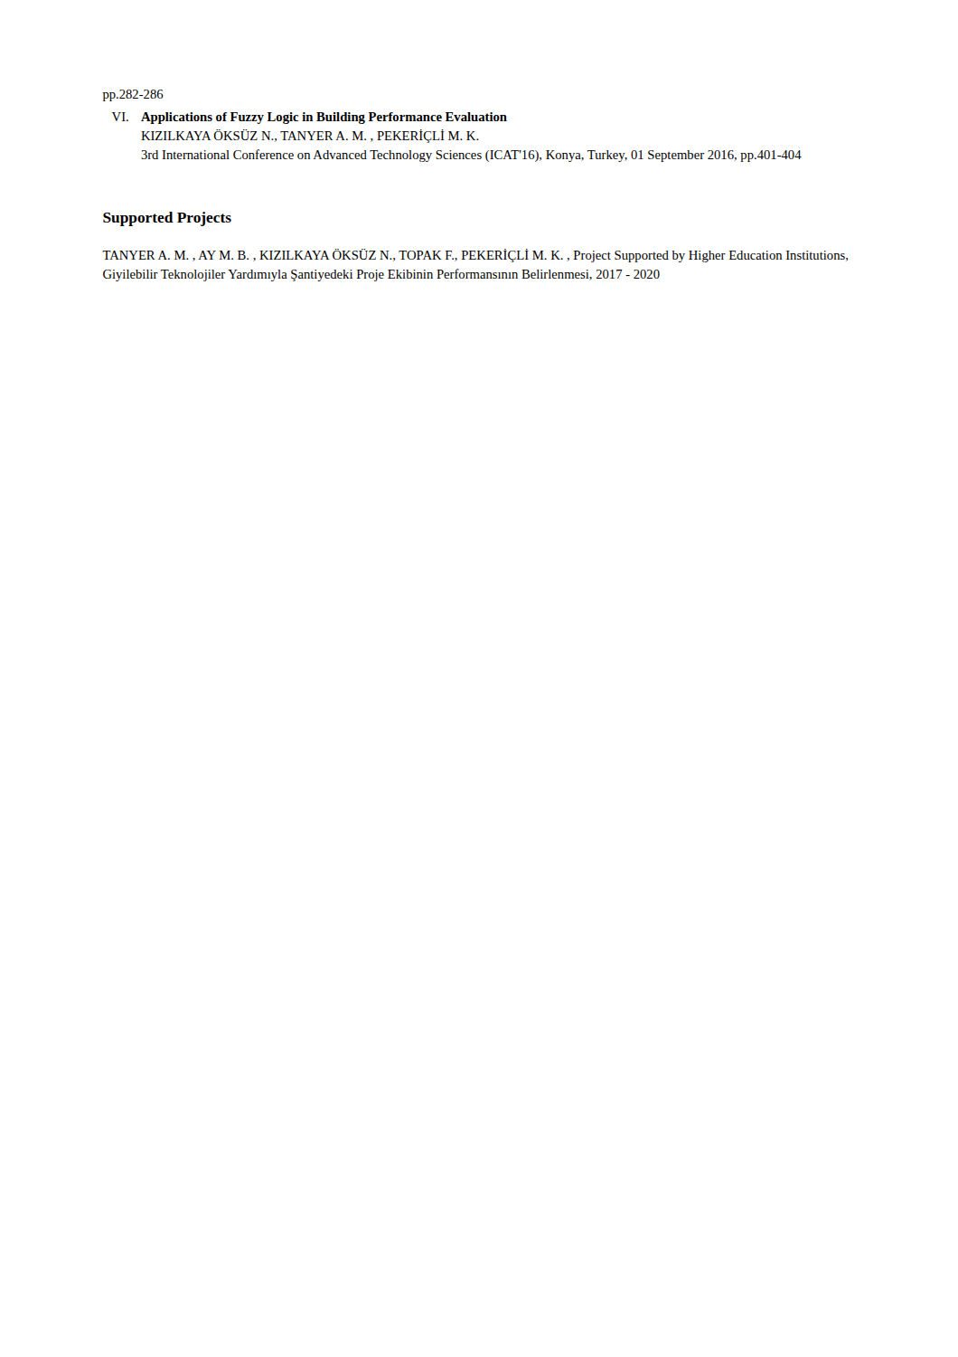pp.282-286
VI.
Applications of Fuzzy Logic in Building Performance Evaluation
KIZILKAYA ÖKSÜZ N., TANYER A. M. , PEKERİÇLİ M. K.
3rd International Conference on Advanced Technology Sciences (ICAT'16), Konya, Turkey, 01 September 2016, pp.401-404
Supported Projects
TANYER A. M. , AY M. B. , KIZILKAYA ÖKSÜZ N., TOPAK F., PEKERİÇLİ M. K. , Project Supported by Higher Education Institutions, Giyilebilir Teknolojiler Yardımıyla Şantiyedeki Proje Ekibinin Performansının Belirlenmesi, 2017 - 2020